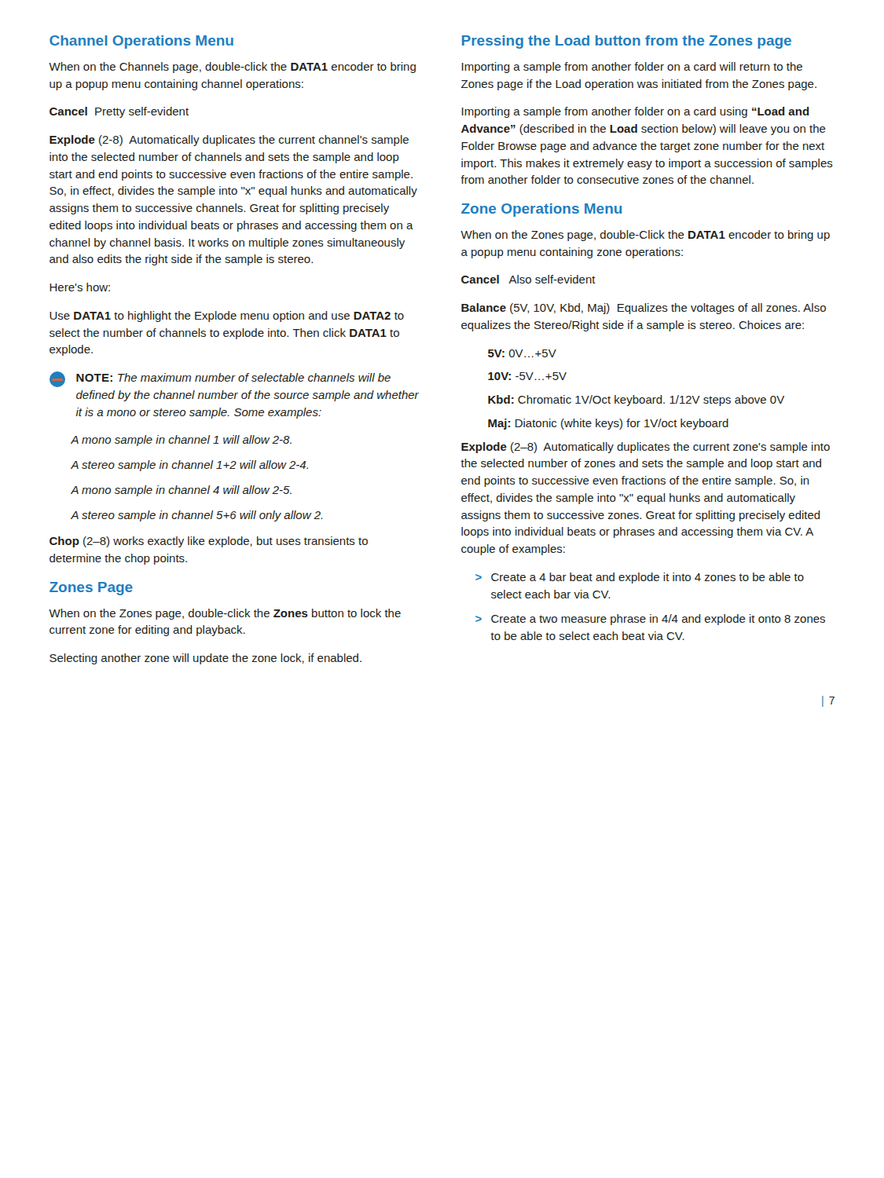Channel Operations Menu
When on the Channels page, double-click the DATA1 encoder to bring up a popup menu containing channel operations:
Cancel Pretty self-evident
Explode (2-8) Automatically duplicates the current channel's sample into the selected number of channels and sets the sample and loop start and end points to successive even fractions of the entire sample. So, in effect, divides the sample into "x" equal hunks and automatically assigns them to successive channels. Great for splitting precisely edited loops into individual beats or phrases and accessing them on a channel by channel basis. It works on multiple zones simultaneously and also edits the right side if the sample is stereo.
Here's how:
Use DATA1 to highlight the Explode menu option and use DATA2 to select the number of channels to explode into. Then click DATA1 to explode.
NOTE: The maximum number of selectable channels will be defined by the channel number of the source sample and whether it is a mono or stereo sample. Some examples:
A mono sample in channel 1 will allow 2-8.
A stereo sample in channel 1+2 will allow 2-4.
A mono sample in channel 4 will allow 2-5.
A stereo sample in channel 5+6 will only allow 2.
Chop (2–8) works exactly like explode, but uses transients to determine the chop points.
Zones Page
When on the Zones page, double-click the Zones button to lock the current zone for editing and playback.
Selecting another zone will update the zone lock, if enabled.
Pressing the Load button from the Zones page
Importing a sample from another folder on a card will return to the Zones page if the Load operation was initiated from the Zones page.
Importing a sample from another folder on a card using “Load and Advance” (described in the Load section below) will leave you on the Folder Browse page and advance the target zone number for the next import. This makes it extremely easy to import a succession of samples from another folder to consecutive zones of the channel.
Zone Operations Menu
When on the Zones page, double-Click the DATA1 encoder to bring up a popup menu containing zone operations:
Cancel Also self-evident
Balance (5V, 10V, Kbd, Maj) Equalizes the voltages of all zones. Also equalizes the Stereo/Right side if a sample is stereo. Choices are:
5V: 0V…+5V
10V: -5V…+5V
Kbd: Chromatic 1V/Oct keyboard. 1/12V steps above 0V
Maj: Diatonic (white keys) for 1V/oct keyboard
Explode (2–8) Automatically duplicates the current zone's sample into the selected number of zones and sets the sample and loop start and end points to successive even fractions of the entire sample. So, in effect, divides the sample into "x" equal hunks and automatically assigns them to successive zones. Great for splitting precisely edited loops into individual beats or phrases and accessing them via CV. A couple of examples:
Create a 4 bar beat and explode it into 4 zones to be able to select each bar via CV.
Create a two measure phrase in 4/4 and explode it onto 8 zones to be able to select each beat via CV.
|7